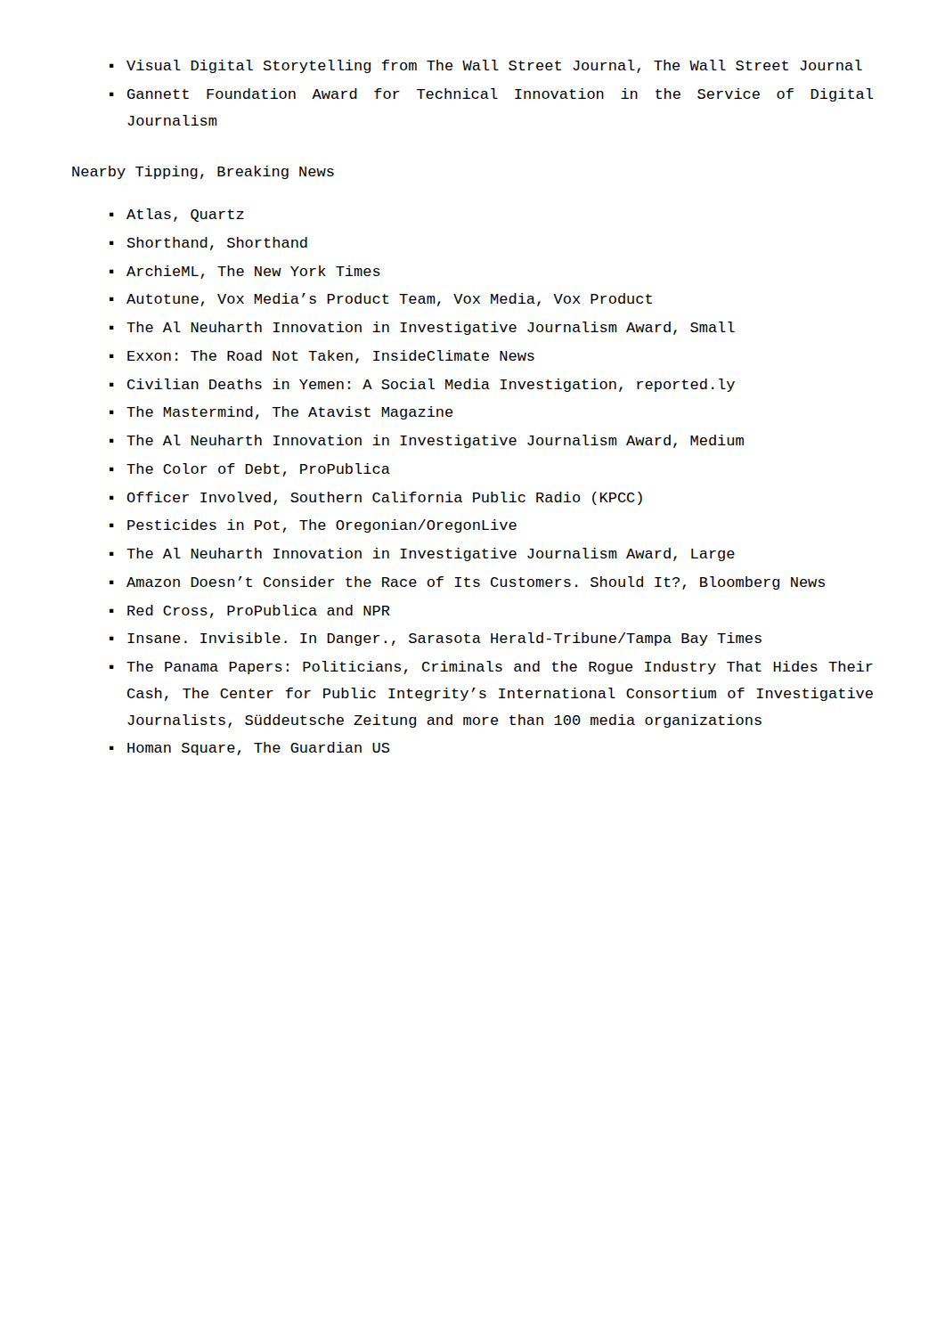Visual Digital Storytelling from The Wall Street Journal, The Wall Street Journal
Gannett Foundation Award for Technical Innovation in the Service of Digital Journalism
Nearby Tipping, Breaking News
Atlas, Quartz
Shorthand, Shorthand
ArchieML, The New York Times
Autotune, Vox Media’s Product Team, Vox Media, Vox Product
The Al Neuharth Innovation in Investigative Journalism Award, Small
Exxon: The Road Not Taken, InsideClimate News
Civilian Deaths in Yemen: A Social Media Investigation, reported.ly
The Mastermind, The Atavist Magazine
The Al Neuharth Innovation in Investigative Journalism Award, Medium
The Color of Debt, ProPublica
Officer Involved, Southern California Public Radio (KPCC)
Pesticides in Pot, The Oregonian/OregonLive
The Al Neuharth Innovation in Investigative Journalism Award, Large
Amazon Doesn’t Consider the Race of Its Customers. Should It?, Bloomberg News
Red Cross, ProPublica and NPR
Insane. Invisible. In Danger., Sarasota Herald-Tribune/Tampa Bay Times
The Panama Papers: Politicians, Criminals and the Rogue Industry That Hides Their Cash, The Center for Public Integrity’s International Consortium of Investigative Journalists, Süddeutsche Zeitung and more than 100 media organizations
Homan Square, The Guardian US